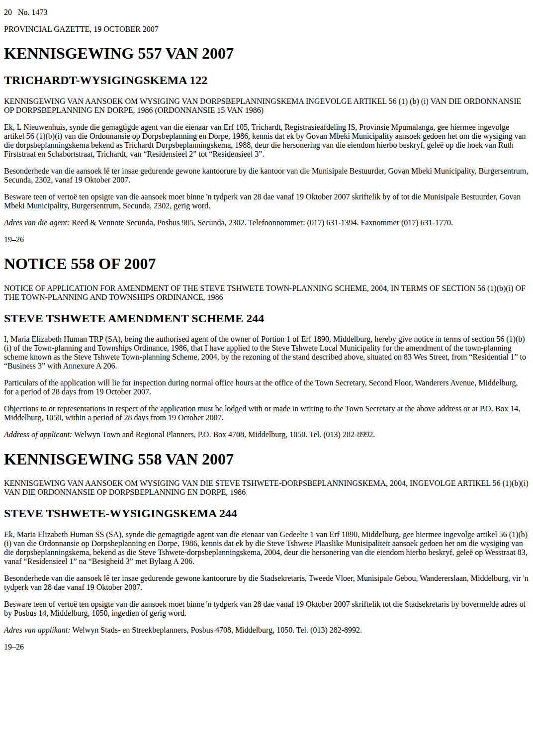20 No. 1473
PROVINCIAL GAZETTE, 19 OCTOBER 2007
KENNISGEWING 557 VAN 2007
TRICHARDT-WYSIGINGSKEMA 122
KENNISGEWING VAN AANSOEK OM WYSIGING VAN DORPSBEPLANNINGSKEMA INGEVOLGE ARTIKEL 56 (1) (b) (i) VAN DIE ORDONNANSIE OP DORPSBEPLANNING EN DORPE, 1986 (ORDONNANSIE 15 VAN 1986)
Ek, L Nieuwenhuis, synde die gemagtigde agent van die eienaar van Erf 105, Trichardt, Registrasieafdeling IS, Provinsie Mpumalanga, gee hiermee ingevolge artikel 56 (1)(b)(i) van die Ordonnansie op Dorpsbeplanning en Dorpe, 1986, kennis dat ek by Govan Mbeki Municipality aansoek gedoen het om die wysiging van die dorpsbeplanningskema bekend as Trichardt Dorpsbeplanningskema, 1988, deur die hersonering van die eiendom hierbo beskryf, geleë op die hoek van Ruth Firststraat en Schabortstraat, Trichardt, van “Residensieel 2” tot “Residensieel 3”.
Besonderhede van die aansoek lê ter insae gedurende gewone kantoorure by die kantoor van die Munisipale Bestuurder, Govan Mbeki Municipality, Burgersentrum, Secunda, 2302, vanaf 19 Oktober 2007.
Besware teen of vertoë ten opsigte van die aansoek moet binne 'n tydperk van 28 dae vanaf 19 Oktober 2007 skriftelik by of tot die Munisipale Bestuurder, Govan Mbeki Municipality, Burgersentrum, Secunda, 2302, gerig word.
Adres van die agent: Reed & Vennote Secunda, Posbus 985, Secunda, 2302. Telefoonnommer: (017) 631-1394. Faxnommer (017) 631-1770.
19–26
NOTICE 558 OF 2007
NOTICE OF APPLICATION FOR AMENDMENT OF THE STEVE TSHWETE TOWN-PLANNING SCHEME, 2004, IN TERMS OF SECTION 56 (1)(b)(i) OF THE TOWN-PLANNING AND TOWNSHIPS ORDINANCE, 1986
STEVE TSHWETE AMENDMENT SCHEME 244
I, Maria Elizabeth Human TRP (SA), being the authorised agent of the owner of Portion 1 of Erf 1890, Middelburg, hereby give notice in terms of section 56 (1)(b)(i) of the Town-planning and Townships Ordinance, 1986, that I have applied to the Steve Tshwete Local Municipality for the amendment of the town-planning scheme known as the Steve Tshwete Town-planning Scheme, 2004, by the rezoning of the stand described above, situated on 83 Wes Street, from “Residential 1” to “Business 3” with Annexure A 206.
Particulars of the application will lie for inspection during normal office hours at the office of the Town Secretary, Second Floor, Wanderers Avenue, Middelburg, for a period of 28 days from 19 October 2007.
Objections to or representations in respect of the application must be lodged with or made in writing to the Town Secretary at the above address or at P.O. Box 14, Middelburg, 1050, within a period of 28 days from 19 October 2007.
Address of applicant: Welwyn Town and Regional Planners, P.O. Box 4708, Middelburg, 1050. Tel. (013) 282-8992.
KENNISGEWING 558 VAN 2007
KENNISGEWING VAN AANSOEK OM WYSIGING VAN DIE STEVE TSHWETE-DORPSBEPLANNINGSKEMA, 2004, INGEVOLGE ARTIKEL 56 (1)(b)(i) VAN DIE ORDONNANSIE OP DORPSBEPLANNING EN DORPE, 1986
STEVE TSHWETE-WYSIGINGSKEMA 244
Ek, Maria Elizabeth Human SS (SA), synde die gemagtigde agent van die eienaar van Gedeelte 1 van Erf 1890, Middelburg, gee hiermee ingevolge artikel 56 (1)(b)(i) van die Ordonnansie op Dorpsbeplanning en Dorpe, 1986, kennis dat ek by die Steve Tshwete Plaaslike Munisipaliteit aansoek gedoen het om die wysiging van die dorpsbeplanningskema, bekend as die Steve Tshwete-dorpsbeplanningskema, 2004, deur die hersonering van die eiendom hierbo beskryf, geleë op Wesstraat 83, vanaf “Residensieel 1” na “Besigheid 3” met Bylaag A 206.
Besonderhede van die aansoek lê ter insae gedurende gewone kantoorure by die Stadsekretaris, Tweede Vloer, Munisipale Gebou, Wandererslaan, Middelburg, vir 'n tydperk van 28 dae vanaf 19 Oktober 2007.
Besware teen of vertoë ten opsigte van die aansoek moet binne 'n tydperk van 28 dae vanaf 19 Oktober 2007 skriftelik tot die Stadsekretaris by bovermelde adres of by Posbus 14, Middelburg, 1050, ingedien of gerig word.
Adres van applikant: Welwyn Stads- en Streekbeplanners, Posbus 4708, Middelburg, 1050. Tel. (013) 282-8992.
19–26